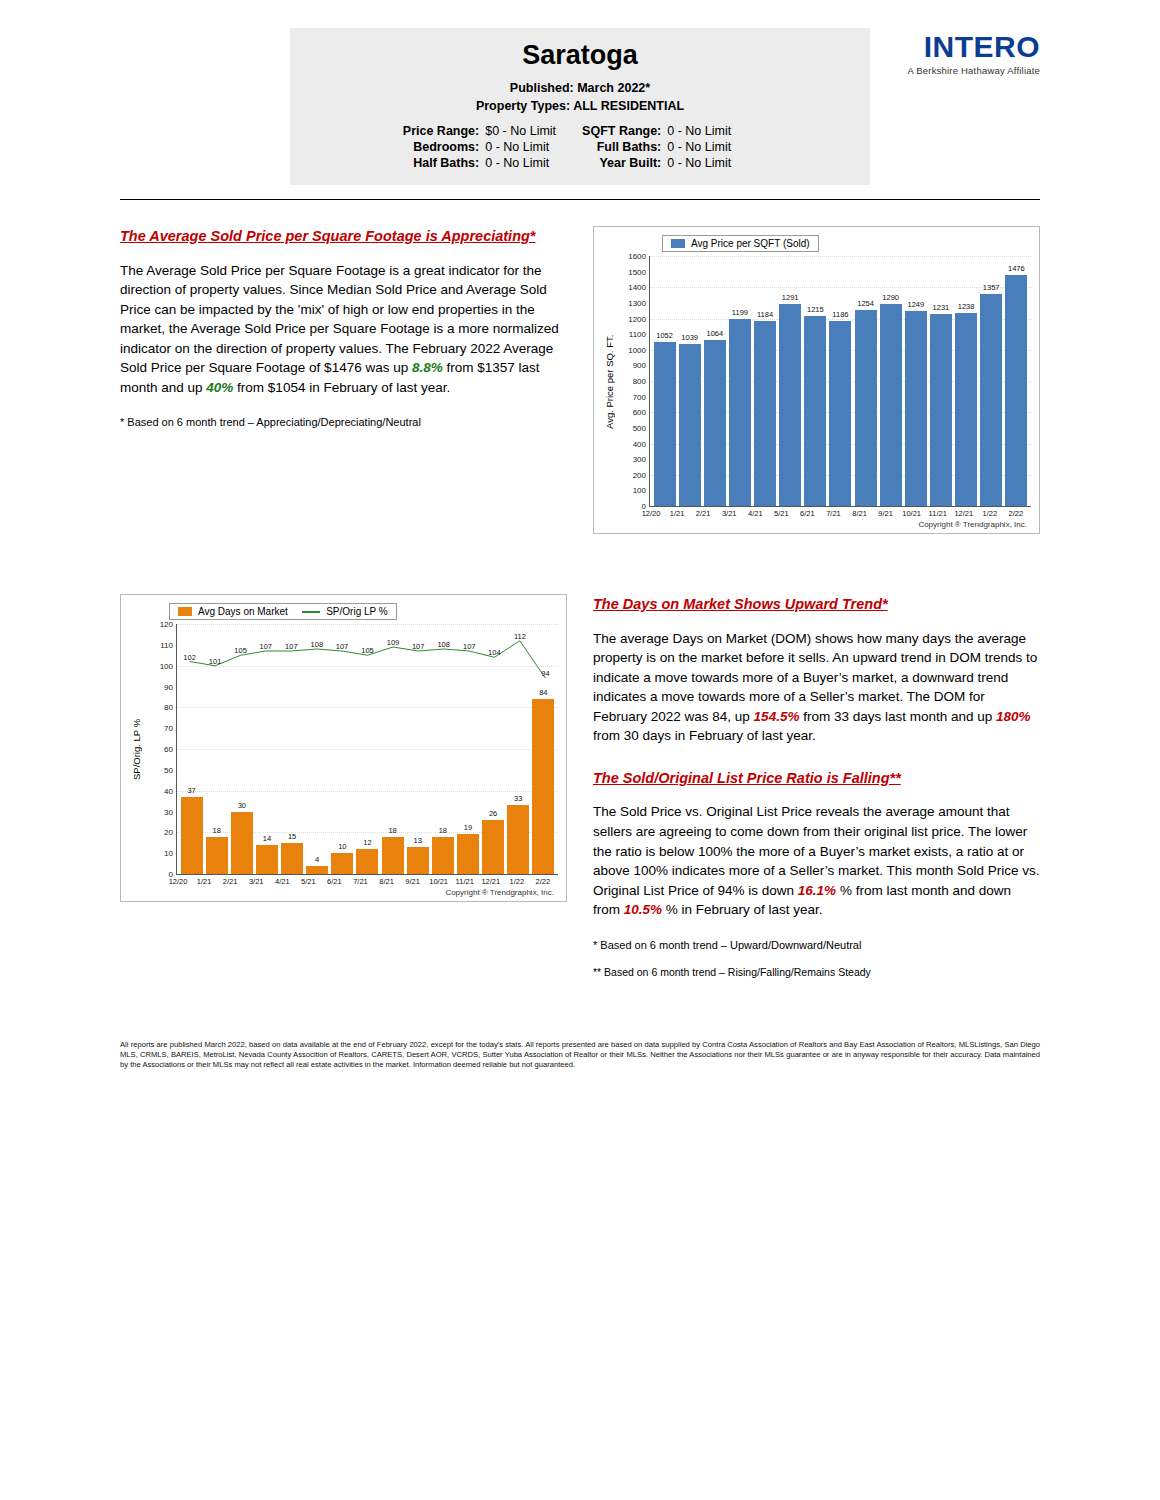Saratoga
Published: March 2022*
Property Types: ALL RESIDENTIAL
| Price Range: | $0 - No Limit | SQFT Range: | 0 - No Limit |
| Bedrooms: | 0 - No Limit | Full Baths: | 0 - No Limit |
| Half Baths: | 0 - No Limit | Year Built: | 0 - No Limit |
INTERO
A Berkshire Hathaway Affiliate
The Average Sold Price per Square Footage is Appreciating*
The Average Sold Price per Square Footage is a great indicator for the direction of property values. Since Median Sold Price and Average Sold Price can be impacted by the 'mix' of high or low end properties in the market, the Average Sold Price per Square Footage is a more normalized indicator on the direction of property values. The February 2022 Average Sold Price per Square Footage of $1476 was up 8.8% from $1357 last month and up 40% from $1054 in February of last year.
* Based on 6 month trend – Appreciating/Depreciating/Neutral
Avg Price per SQFT (Sold)
Avg. Price per SQ. FT.
1600 1500 1400 1300 1200 1100 1000 900 800 700 600 500 400 300 200 100 0
1052
1039
1064
1199
1184
1291
1215
1186
1254
1290
1249
1231
1238
1357
1476
12/201/212/213/214/21 5/216/217/218/219/21 10/2111/2112/211/222/22
Copyright ® Trendgraphix, Inc.
Avg Days on Market SP/Orig LP %
SP/Orig. LP %
120 110 100 90 80 70 60 50 40 30 20 10 0
37
18
30
14
15
4
10
12
18
13
18
19
26
33
84
102 101 105 107 107 108 107 105 109 107 108 107 104 112 94
12/201/212/213/214/21 5/216/217/218/219/21 10/2111/2112/211/222/22
Copyright ® Trendgraphix, Inc.
The Days on Market Shows Upward Trend*
The average Days on Market (DOM) shows how many days the average property is on the market before it sells. An upward trend in DOM trends to indicate a move towards more of a Buyer’s market, a downward trend indicates a move towards more of a Seller’s market. The DOM for February 2022 was 84, up 154.5% from 33 days last month and up 180% from 30 days in February of last year.
The Sold/Original List Price Ratio is Falling**
The Sold Price vs. Original List Price reveals the average amount that sellers are agreeing to come down from their original list price. The lower the ratio is below 100% the more of a Buyer’s market exists, a ratio at or above 100% indicates more of a Seller’s market. This month Sold Price vs. Original List Price of 94% is down 16.1% % from last month and down from 10.5% % in February of last year.
* Based on 6 month trend – Upward/Downward/Neutral
** Based on 6 month trend – Rising/Falling/Remains Steady
All reports are published March 2022, based on data available at the end of February 2022, except for the today's stats. All reports presented are based on data supplied by Contra Costa Association of Realtors and Bay East Association of Realtors, MLSListings, San Diego MLS, CRMLS, BAREIS, MetroList, Nevada County Assocition of Realtors, CARETS, Desert AOR, VCRDS, Sutter Yuba Association of Realtor or their MLSs. Neither the Associations nor their MLSs guarantee or are in anyway responsible for their accuracy. Data maintained by the Associations or their MLSs may not reflect all real estate activities in the market. Information deemed reliable but not guaranteed.